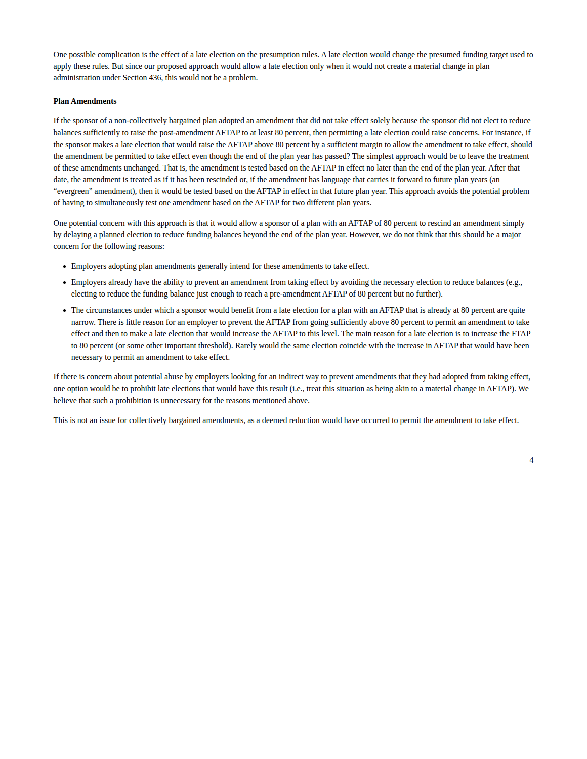One possible complication is the effect of a late election on the presumption rules. A late election would change the presumed funding target used to apply these rules. But since our proposed approach would allow a late election only when it would not create a material change in plan administration under Section 436, this would not be a problem.
Plan Amendments
If the sponsor of a non-collectively bargained plan adopted an amendment that did not take effect solely because the sponsor did not elect to reduce balances sufficiently to raise the post-amendment AFTAP to at least 80 percent, then permitting a late election could raise concerns. For instance, if the sponsor makes a late election that would raise the AFTAP above 80 percent by a sufficient margin to allow the amendment to take effect, should the amendment be permitted to take effect even though the end of the plan year has passed? The simplest approach would be to leave the treatment of these amendments unchanged. That is, the amendment is tested based on the AFTAP in effect no later than the end of the plan year. After that date, the amendment is treated as if it has been rescinded or, if the amendment has language that carries it forward to future plan years (an “evergreen” amendment), then it would be tested based on the AFTAP in effect in that future plan year. This approach avoids the potential problem of having to simultaneously test one amendment based on the AFTAP for two different plan years.
One potential concern with this approach is that it would allow a sponsor of a plan with an AFTAP of 80 percent to rescind an amendment simply by delaying a planned election to reduce funding balances beyond the end of the plan year. However, we do not think that this should be a major concern for the following reasons:
Employers adopting plan amendments generally intend for these amendments to take effect.
Employers already have the ability to prevent an amendment from taking effect by avoiding the necessary election to reduce balances (e.g., electing to reduce the funding balance just enough to reach a pre-amendment AFTAP of 80 percent but no further).
The circumstances under which a sponsor would benefit from a late election for a plan with an AFTAP that is already at 80 percent are quite narrow. There is little reason for an employer to prevent the AFTAP from going sufficiently above 80 percent to permit an amendment to take effect and then to make a late election that would increase the AFTAP to this level. The main reason for a late election is to increase the FTAP to 80 percent (or some other important threshold). Rarely would the same election coincide with the increase in AFTAP that would have been necessary to permit an amendment to take effect.
If there is concern about potential abuse by employers looking for an indirect way to prevent amendments that they had adopted from taking effect, one option would be to prohibit late elections that would have this result (i.e., treat this situation as being akin to a material change in AFTAP). We believe that such a prohibition is unnecessary for the reasons mentioned above.
This is not an issue for collectively bargained amendments, as a deemed reduction would have occurred to permit the amendment to take effect.
4